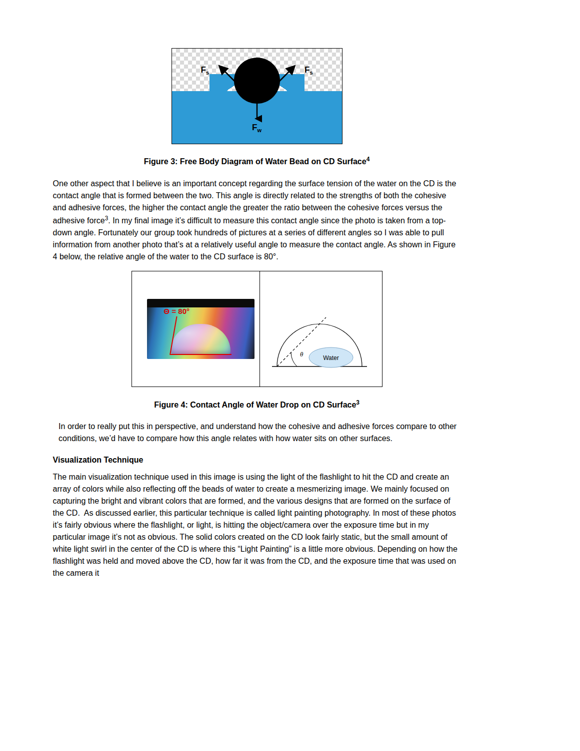Fs Fs Fw
Figure 3: Free Body Diagram of Water Bead on CD Surface4
One other aspect that I believe is an important concept regarding the surface tension of the water on the CD is the contact angle that is formed between the two. This angle is directly related to the strengths of both the cohesive and adhesive forces, the higher the contact angle the greater the ratio between the cohesive forces versus the adhesive force3. In my final image it’s difficult to measure this contact angle since the photo is taken from a top-down angle. Fortunately our group took hundreds of pictures at a series of different angles so I was able to pull information from another photo that’s at a relatively useful angle to measure the contact angle. As shown in Figure 4 below, the relative angle of the water to the CD surface is 80°.
Θ = 80°
θ Water
Figure 4: Contact Angle of Water Drop on CD Surface3
In order to really put this in perspective, and understand how the cohesive and adhesive forces compare to other conditions, we’d have to compare how this angle relates with how water sits on other surfaces.
Visualization Technique
The main visualization technique used in this image is using the light of the flashlight to hit the CD and create an array of colors while also reflecting off the beads of water to create a mesmerizing image. We mainly focused on capturing the bright and vibrant colors that are formed, and the various designs that are formed on the surface of the CD. As discussed earlier, this particular technique is called light painting photography. In most of these photos it’s fairly obvious where the flashlight, or light, is hitting the object/camera over the exposure time but in my particular image it’s not as obvious. The solid colors created on the CD look fairly static, but the small amount of white light swirl in the center of the CD is where this “Light Painting” is a little more obvious. Depending on how the flashlight was held and moved above the CD, how far it was from the CD, and the exposure time that was used on the camera it